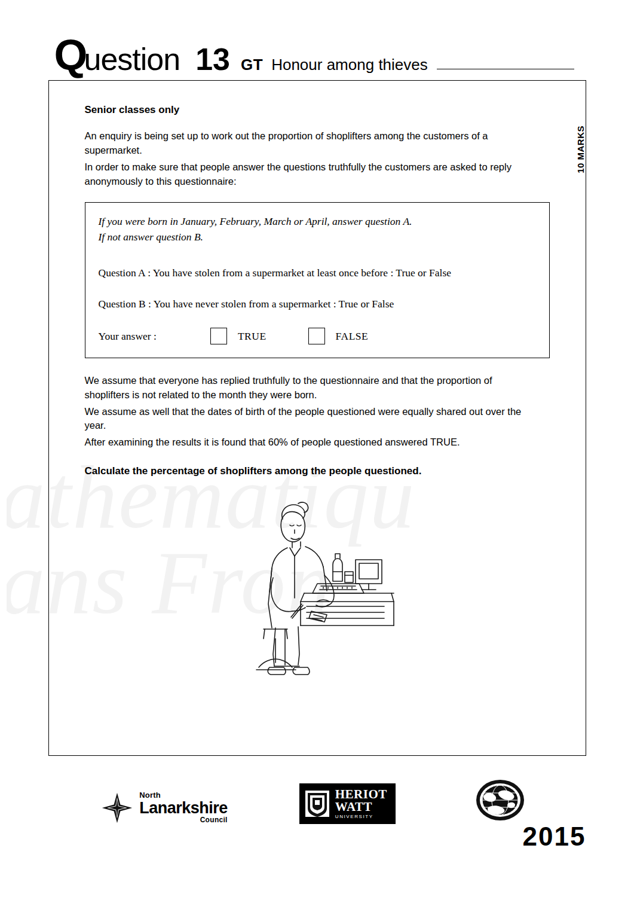athematiqu ans Fron
Question 13 GT Honour among thieves
10 MARKS
Senior classes only
An enquiry is being set up to work out the proportion of shoplifters among the customers of a supermarket.
In order to make sure that people answer the questions truthfully the customers are asked to reply anonymously to this questionnaire:
If you were born in January, February, March or April, answer question A.
If not answer question B.
Question A : You have stolen from a supermarket at least once before : True or False
Question B : You have never stolen from a supermarket : True or False
Your answer : TRUE FALSE
We assume that everyone has replied truthfully to the questionnaire and that the proportion of shoplifters is not related to the month they were born.
We assume as well that the dates of birth of the people questioned were equally shared out over the year.
After examining the results it is found that 60% of people questioned answered TRUE.
Calculate the percentage of shoplifters among the people questioned.
North
Lanarkshire
Council
HERIOT
WATT
UNIVERSITY
2015